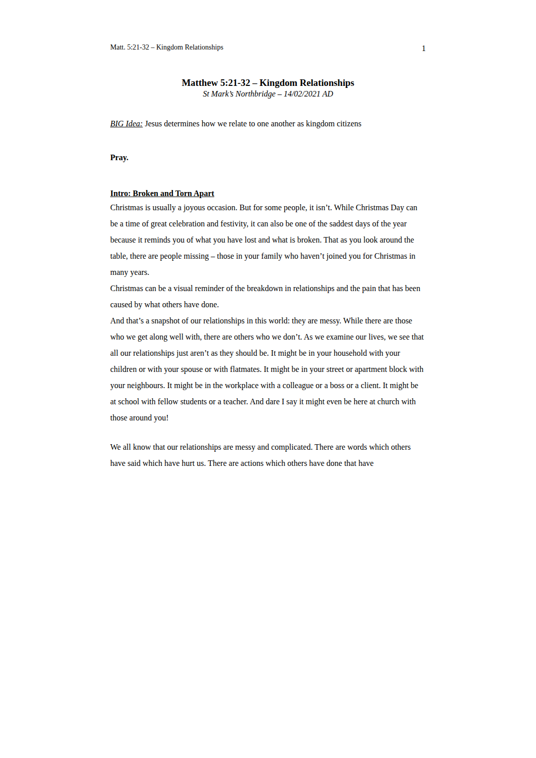Matt. 5:21-32 – Kingdom Relationships
1
Matthew 5:21-32 – Kingdom Relationships
St Mark’s Northbridge – 14/02/2021 AD
BIG Idea: Jesus determines how we relate to one another as kingdom citizens
Pray.
Intro: Broken and Torn Apart
Christmas is usually a joyous occasion. But for some people, it isn’t. While Christmas Day can be a time of great celebration and festivity, it can also be one of the saddest days of the year because it reminds you of what you have lost and what is broken. That as you look around the table, there are people missing – those in your family who haven’t joined you for Christmas in many years.
Christmas can be a visual reminder of the breakdown in relationships and the pain that has been caused by what others have done.
And that’s a snapshot of our relationships in this world: they are messy. While there are those who we get along well with, there are others who we don’t. As we examine our lives, we see that all our relationships just aren’t as they should be. It might be in your household with your children or with your spouse or with flatmates. It might be in your street or apartment block with your neighbours. It might be in the workplace with a colleague or a boss or a client. It might be at school with fellow students or a teacher. And dare I say it might even be here at church with those around you!
We all know that our relationships are messy and complicated. There are words which others have said which have hurt us. There are actions which others have done that have